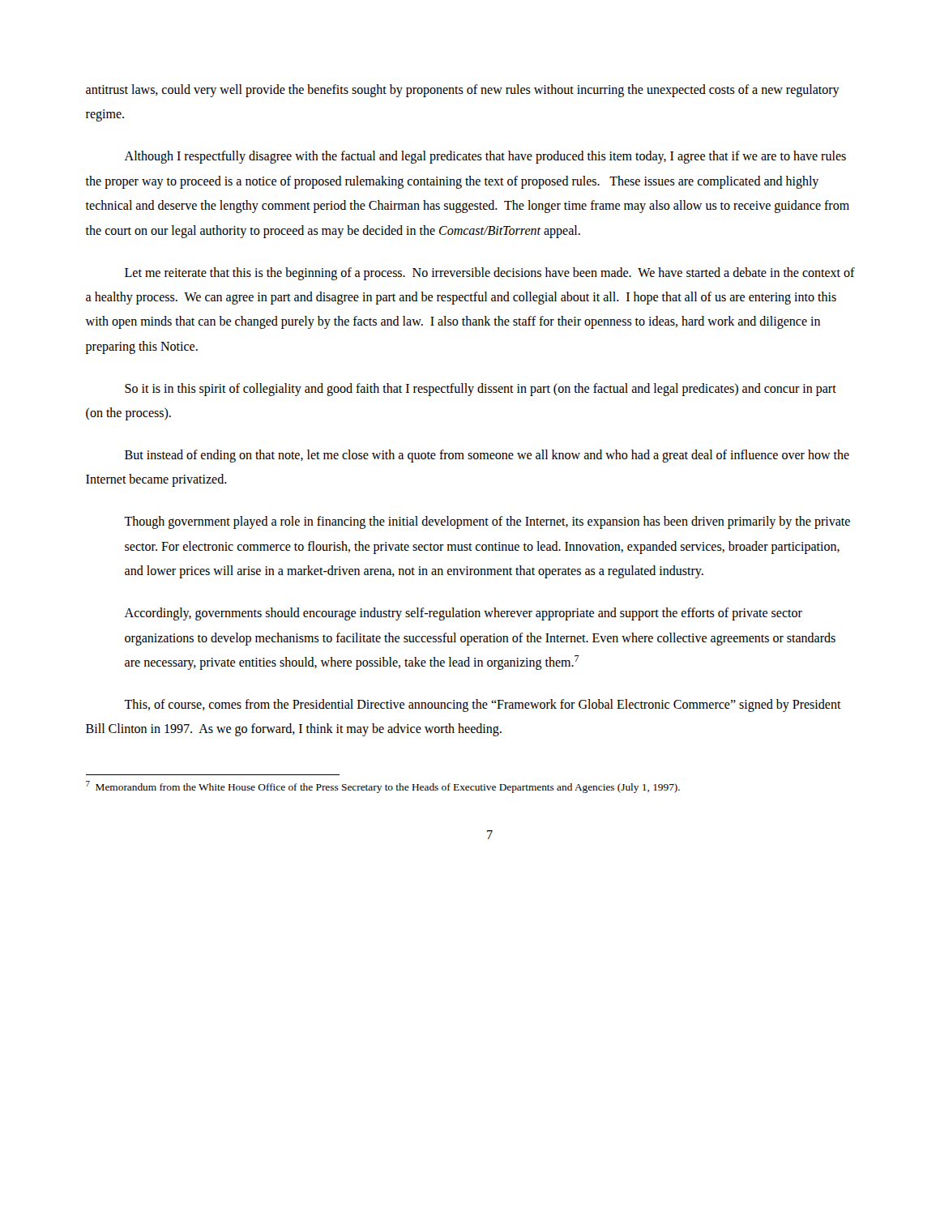antitrust laws, could very well provide the benefits sought by proponents of new rules without incurring the unexpected costs of a new regulatory regime.
Although I respectfully disagree with the factual and legal predicates that have produced this item today, I agree that if we are to have rules the proper way to proceed is a notice of proposed rulemaking containing the text of proposed rules. These issues are complicated and highly technical and deserve the lengthy comment period the Chairman has suggested. The longer time frame may also allow us to receive guidance from the court on our legal authority to proceed as may be decided in the Comcast/BitTorrent appeal.
Let me reiterate that this is the beginning of a process. No irreversible decisions have been made. We have started a debate in the context of a healthy process. We can agree in part and disagree in part and be respectful and collegial about it all. I hope that all of us are entering into this with open minds that can be changed purely by the facts and law. I also thank the staff for their openness to ideas, hard work and diligence in preparing this Notice.
So it is in this spirit of collegiality and good faith that I respectfully dissent in part (on the factual and legal predicates) and concur in part (on the process).
But instead of ending on that note, let me close with a quote from someone we all know and who had a great deal of influence over how the Internet became privatized.
Though government played a role in financing the initial development of the Internet, its expansion has been driven primarily by the private sector. For electronic commerce to flourish, the private sector must continue to lead. Innovation, expanded services, broader participation, and lower prices will arise in a market-driven arena, not in an environment that operates as a regulated industry.
Accordingly, governments should encourage industry self-regulation wherever appropriate and support the efforts of private sector organizations to develop mechanisms to facilitate the successful operation of the Internet. Even where collective agreements or standards are necessary, private entities should, where possible, take the lead in organizing them.7
This, of course, comes from the Presidential Directive announcing the “Framework for Global Electronic Commerce” signed by President Bill Clinton in 1997. As we go forward, I think it may be advice worth heeding.
7 Memorandum from the White House Office of the Press Secretary to the Heads of Executive Departments and Agencies (July 1, 1997).
7